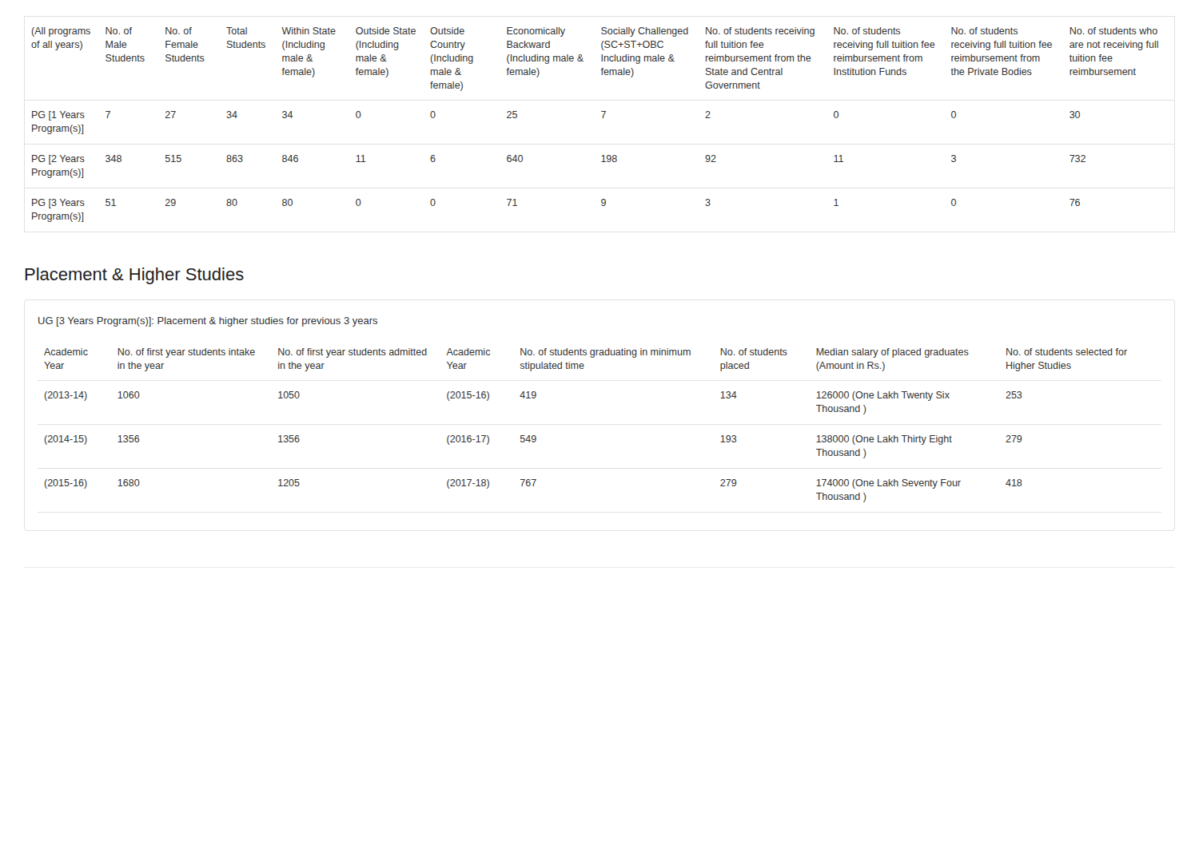| (All programs of all years) | No. of Male Students | No. of Female Students | Total Students | Within State (Including male & female) | Outside State (Including male & female) | Outside Country (Including male & female) | Economically Backward (Including male & female) | Socially Challenged (SC+ST+OBC Including male & female) | No. of students receiving full tuition fee reimbursement from the State and Central Government | No. of students receiving full tuition fee reimbursement from Institution Funds | No. of students receiving full tuition fee reimbursement from the Private Bodies | No. of students who are not receiving full tuition fee reimbursement |
| --- | --- | --- | --- | --- | --- | --- | --- | --- | --- | --- | --- | --- |
| PG [1 Years Program(s)] | 7 | 27 | 34 | 34 | 0 | 0 | 25 | 7 | 2 | 0 | 0 | 30 |
| PG [2 Years Program(s)] | 348 | 515 | 863 | 846 | 11 | 6 | 640 | 198 | 92 | 11 | 3 | 732 |
| PG [3 Years Program(s)] | 51 | 29 | 80 | 80 | 0 | 0 | 71 | 9 | 3 | 1 | 0 | 76 |
Placement & Higher Studies
UG [3 Years Program(s)]: Placement & higher studies for previous 3 years
| Academic Year | No. of first year students intake in the year | No. of first year students admitted in the year | Academic Year | No. of students graduating in minimum stipulated time | No. of students placed | Median salary of placed graduates (Amount in Rs.) | No. of students selected for Higher Studies |
| --- | --- | --- | --- | --- | --- | --- | --- |
| (2013-14) | 1060 | 1050 | (2015-16) | 419 | 134 | 126000 (One Lakh Twenty Six Thousand ) | 253 |
| (2014-15) | 1356 | 1356 | (2016-17) | 549 | 193 | 138000 (One Lakh Thirty Eight Thousand ) | 279 |
| (2015-16) | 1680 | 1205 | (2017-18) | 767 | 279 | 174000 (One Lakh Seventy Four Thousand ) | 418 |